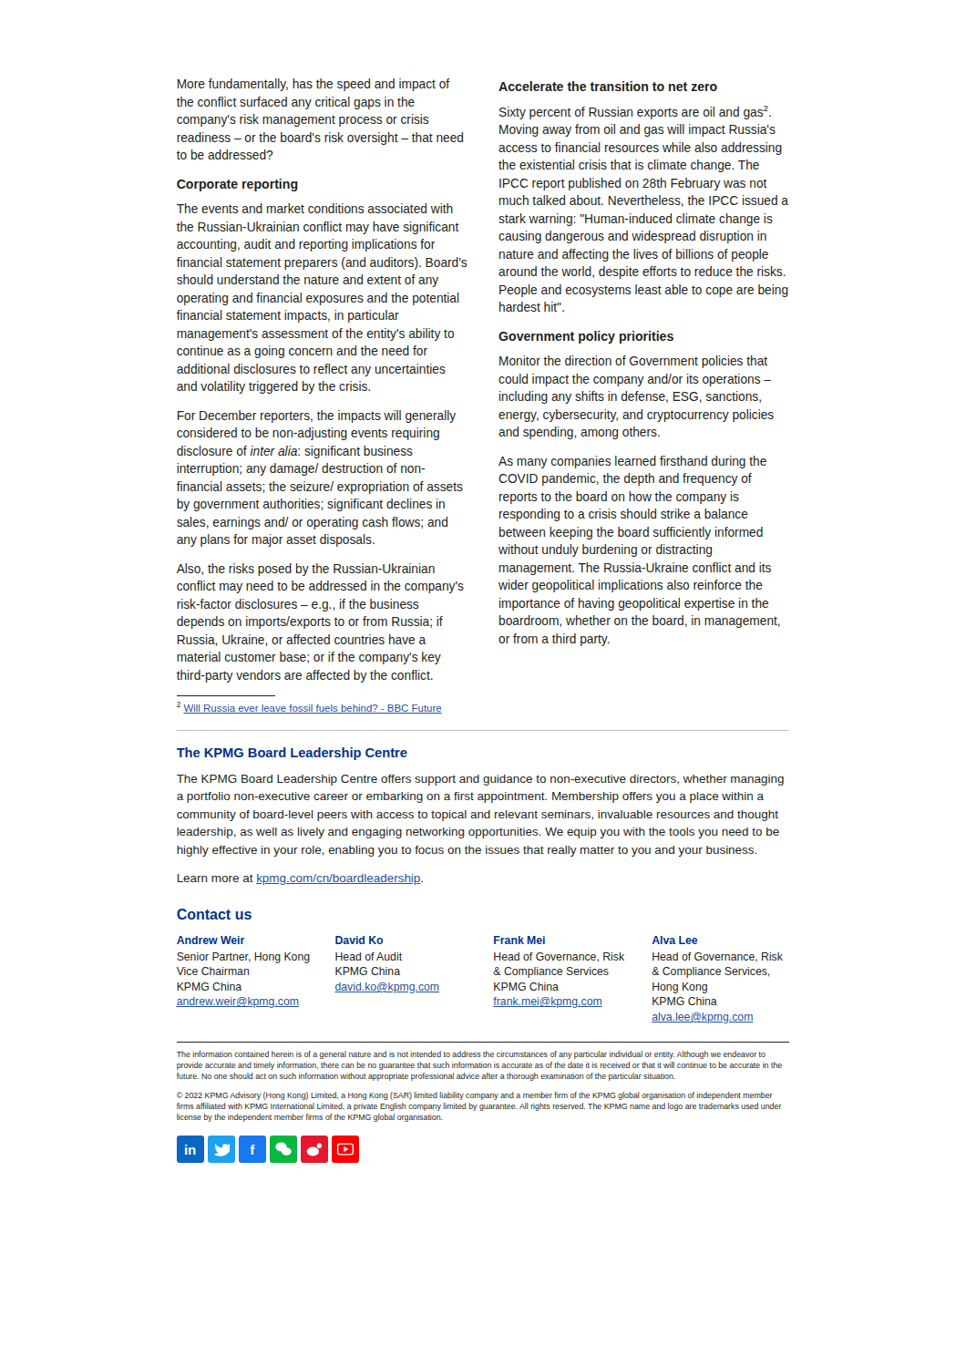More fundamentally, has the speed and impact of the conflict surfaced any critical gaps in the company's risk management process or crisis readiness – or the board's risk oversight – that need to be addressed?
Corporate reporting
The events and market conditions associated with the Russian-Ukrainian conflict may have significant accounting, audit and reporting implications for financial statement preparers (and auditors). Board's should understand the nature and extent of any operating and financial exposures and the potential financial statement impacts, in particular management's assessment of the entity's ability to continue as a going concern and the need for additional disclosures to reflect any uncertainties and volatility triggered by the crisis.
For December reporters, the impacts will generally considered to be non-adjusting events requiring disclosure of inter alia: significant business interruption; any damage/ destruction of non-financial assets; the seizure/ expropriation of assets by government authorities; significant declines in sales, earnings and/ or operating cash flows; and any plans for major asset disposals.
Also, the risks posed by the Russian-Ukrainian conflict may need to be addressed in the company's risk-factor disclosures – e.g., if the business depends on imports/exports to or from Russia; if Russia, Ukraine, or affected countries have a material customer base; or if the company's key third-party vendors are affected by the conflict.
2 Will Russia ever leave fossil fuels behind? - BBC Future
Accelerate the transition to net zero
Sixty percent of Russian exports are oil and gas2. Moving away from oil and gas will impact Russia's access to financial resources while also addressing the existential crisis that is climate change. The IPCC report published on 28th February was not much talked about. Nevertheless, the IPCC issued a stark warning: "Human-induced climate change is causing dangerous and widespread disruption in nature and affecting the lives of billions of people around the world, despite efforts to reduce the risks. People and ecosystems least able to cope are being hardest hit".
Government policy priorities
Monitor the direction of Government policies that could impact the company and/or its operations – including any shifts in defense, ESG, sanctions, energy, cybersecurity, and cryptocurrency policies and spending, among others.
As many companies learned firsthand during the COVID pandemic, the depth and frequency of reports to the board on how the company is responding to a crisis should strike a balance between keeping the board sufficiently informed without unduly burdening or distracting management. The Russia-Ukraine conflict and its wider geopolitical implications also reinforce the importance of having geopolitical expertise in the boardroom, whether on the board, in management, or from a third party.
The KPMG Board Leadership Centre
The KPMG Board Leadership Centre offers support and guidance to non-executive directors, whether managing a portfolio non-executive career or embarking on a first appointment. Membership offers you a place within a community of board-level peers with access to topical and relevant seminars, invaluable resources and thought leadership, as well as lively and engaging networking opportunities. We equip you with the tools you need to be highly effective in your role, enabling you to focus on the issues that really matter to you and your business.
Learn more at kpmg.com/cn/boardleadership.
Contact us
Andrew Weir
Senior Partner, Hong Kong
Vice Chairman
KPMG China
andrew.weir@kpmg.com
David Ko
Head of Audit
KPMG China
david.ko@kpmg.com
Frank Mei
Head of Governance, Risk & Compliance Services
KPMG China
frank.mei@kpmg.com
Alva Lee
Head of Governance, Risk & Compliance Services, Hong Kong
KPMG China
alva.lee@kpmg.com
The information contained herein is of a general nature and is not intended to address the circumstances of any particular individual or entity. Although we endeavor to provide accurate and timely information, there can be no guarantee that such information is accurate as of the date it is received or that it will continue to be accurate in the future. No one should act on such information without appropriate professional advice after a thorough examination of the particular situation.
© 2022 KPMG Advisory (Hong Kong) Limited, a Hong Kong (SAR) limited liability company and a member firm of the KPMG global organisation of independent member firms affiliated with KPMG International Limited, a private English company limited by guarantee. All rights reserved. The KPMG name and logo are trademarks used under license by the independent member firms of the KPMG global organisation.
in f